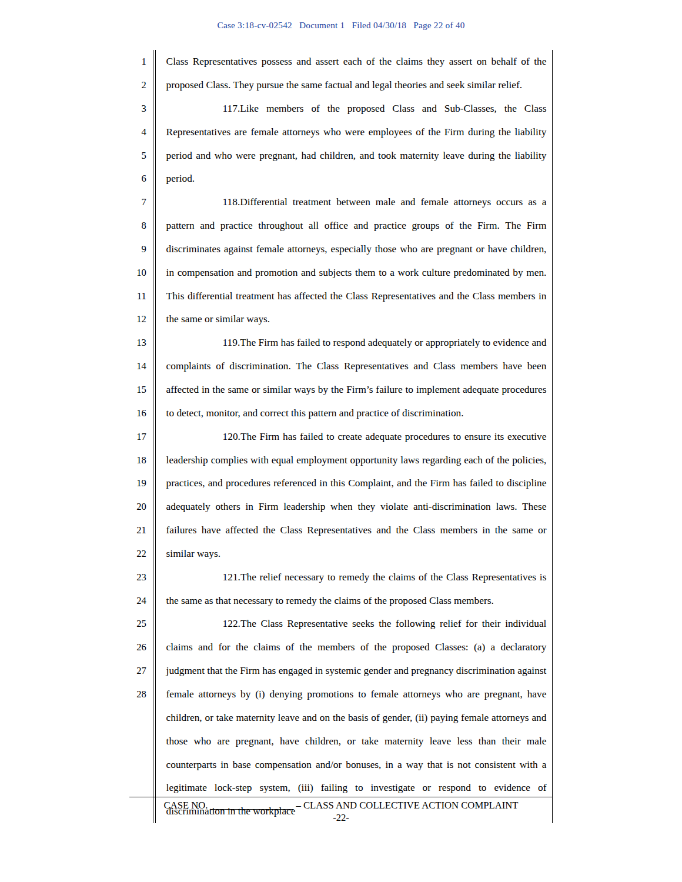Case 3:18-cv-02542 Document 1 Filed 04/30/18 Page 22 of 40
1
2
3
4
5
6
7
8
9
10
11
12
13
14
15
16
17
18
19
20
21
22
23
24
25
26
27
28
Class Representatives possess and assert each of the claims they assert on behalf of the proposed Class. They pursue the same factual and legal theories and seek similar relief.
117. Like members of the proposed Class and Sub-Classes, the Class Representatives are female attorneys who were employees of the Firm during the liability period and who were pregnant, had children, and took maternity leave during the liability period.
118. Differential treatment between male and female attorneys occurs as a pattern and practice throughout all office and practice groups of the Firm. The Firm discriminates against female attorneys, especially those who are pregnant or have children, in compensation and promotion and subjects them to a work culture predominated by men. This differential treatment has affected the Class Representatives and the Class members in the same or similar ways.
119. The Firm has failed to respond adequately or appropriately to evidence and complaints of discrimination. The Class Representatives and Class members have been affected in the same or similar ways by the Firm’s failure to implement adequate procedures to detect, monitor, and correct this pattern and practice of discrimination.
120. The Firm has failed to create adequate procedures to ensure its executive leadership complies with equal employment opportunity laws regarding each of the policies, practices, and procedures referenced in this Complaint, and the Firm has failed to discipline adequately others in Firm leadership when they violate anti-discrimination laws. These failures have affected the Class Representatives and the Class members in the same or similar ways.
121. The relief necessary to remedy the claims of the Class Representatives is the same as that necessary to remedy the claims of the proposed Class members.
122. The Class Representative seeks the following relief for their individual claims and for the claims of the members of the proposed Classes: (a) a declaratory judgment that the Firm has engaged in systemic gender and pregnancy discrimination against female attorneys by (i) denying promotions to female attorneys who are pregnant, have children, or take maternity leave and on the basis of gender, (ii) paying female attorneys and those who are pregnant, have children, or take maternity leave less than their male counterparts in base compensation and/or bonuses, in a way that is not consistent with a legitimate lock-step system, (iii) failing to investigate or respond to evidence of discrimination in the workplace
CASE NO. _________________ – CLASS AND COLLECTIVE ACTION COMPLAINT -22-